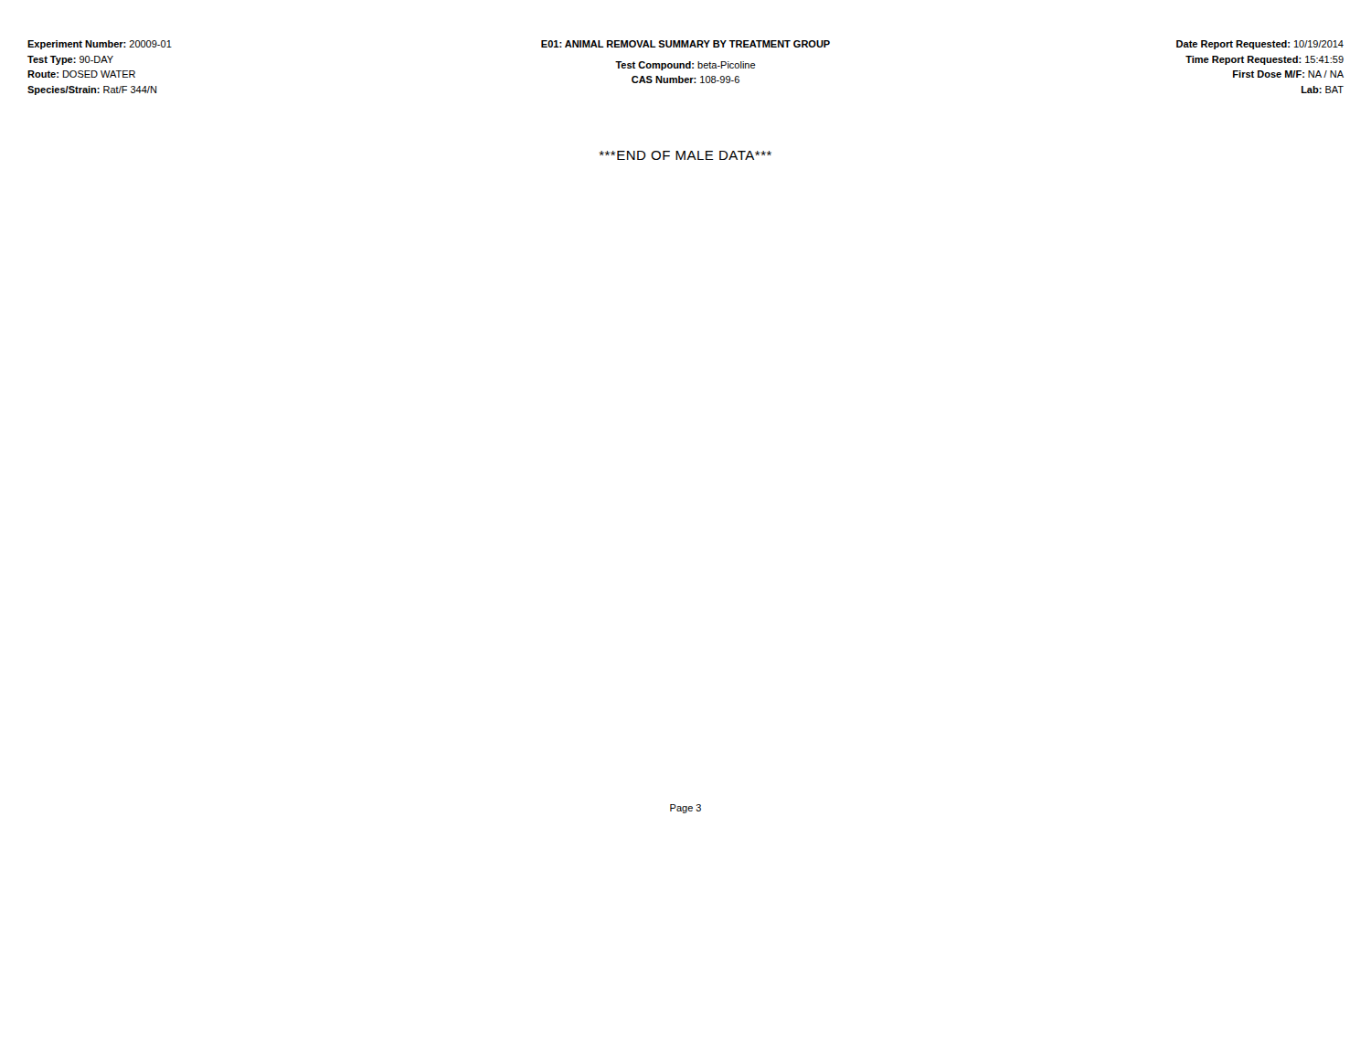| Experiment Number: 20009-01 Test Type: 90-DAY Route: DOSED WATER Species/Strain: Rat/F 344/N | E01: ANIMAL REMOVAL SUMMARY BY TREATMENT GROUP Test Compound: beta-Picoline CAS Number: 108-99-6 | Date Report Requested: 10/19/2014 Time Report Requested: 15:41:59 First Dose M/F: NA / NA Lab: BAT |
***END OF MALE DATA***
Page 3